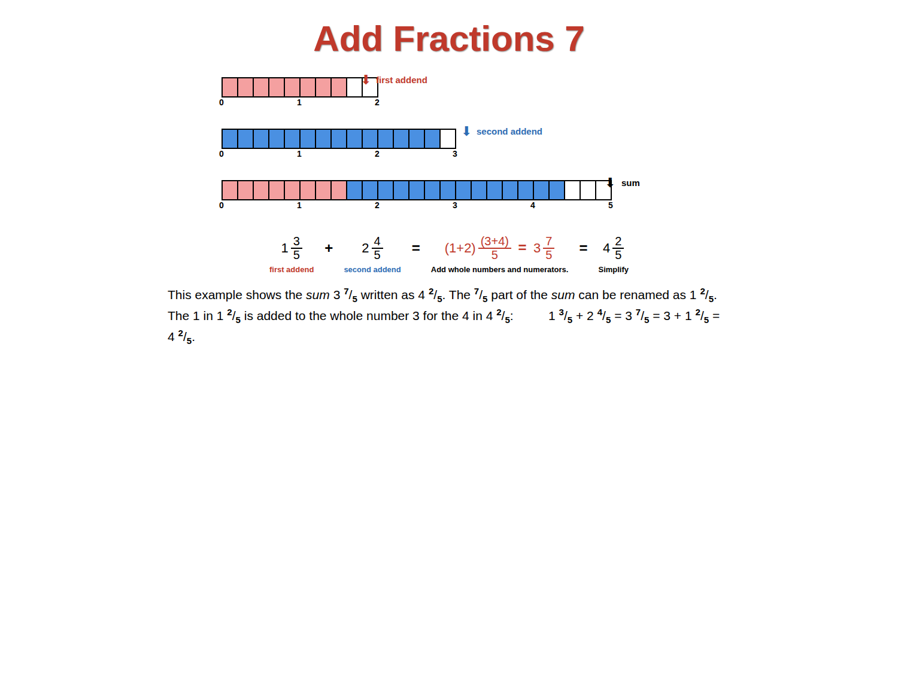Add Fractions 7
⬇ first addend
0 1 2
⬇ second addend
0 1 2 3
⬇ sum
0 1 2 3 4 5
1 35
first addend
+
2 45
second addend
=
(1+2) (3+4) 5 = 3 75
Add whole numbers and numerators.
=
4 25
Simplify
This example shows the sum 3 7/5 written as 4 2/5. The 7/5 part of the sum can be renamed as 1 2/5. The 1 in 1 2/5 is added to the whole number 3 for the 4 in 4 2/5: 1 3/5 + 2 4/5 = 3 7/5 = 3 + 1 2/5 = 4 2/5.